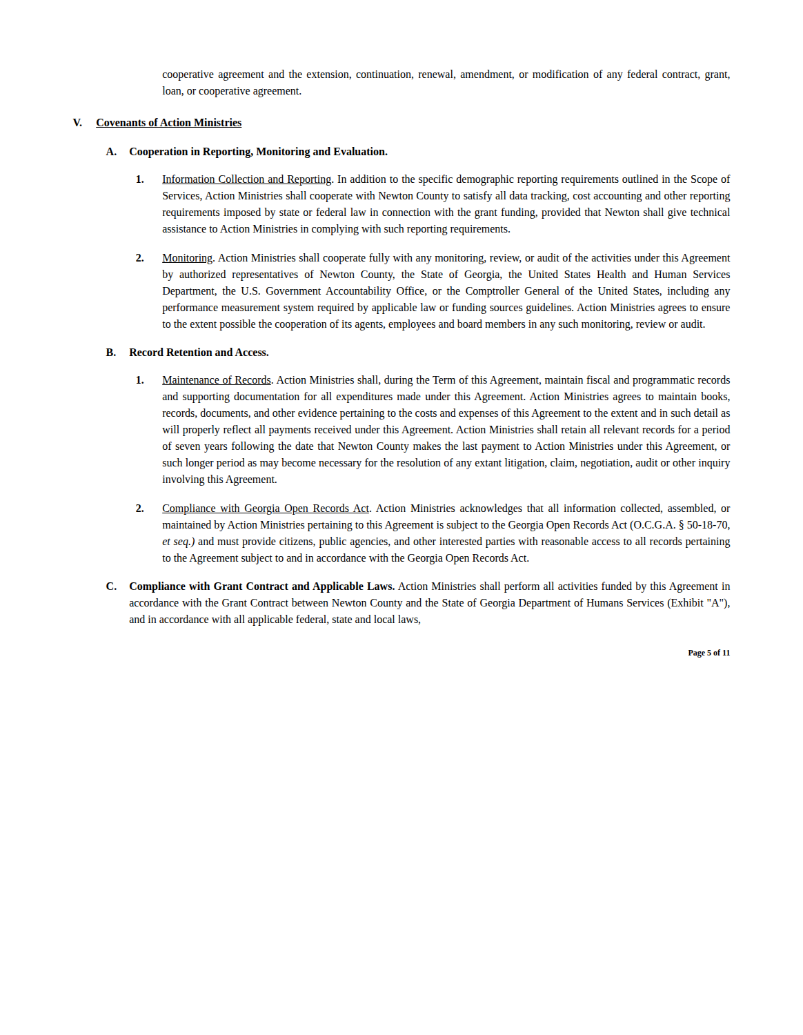cooperative agreement and the extension, continuation, renewal, amendment, or modification of any federal contract, grant, loan, or cooperative agreement.
V. Covenants of Action Ministries
A. Cooperation in Reporting, Monitoring and Evaluation.
1. Information Collection and Reporting. In addition to the specific demographic reporting requirements outlined in the Scope of Services, Action Ministries shall cooperate with Newton County to satisfy all data tracking, cost accounting and other reporting requirements imposed by state or federal law in connection with the grant funding, provided that Newton shall give technical assistance to Action Ministries in complying with such reporting requirements.
2. Monitoring. Action Ministries shall cooperate fully with any monitoring, review, or audit of the activities under this Agreement by authorized representatives of Newton County, the State of Georgia, the United States Health and Human Services Department, the U.S. Government Accountability Office, or the Comptroller General of the United States, including any performance measurement system required by applicable law or funding sources guidelines. Action Ministries agrees to ensure to the extent possible the cooperation of its agents, employees and board members in any such monitoring, review or audit.
B. Record Retention and Access.
1. Maintenance of Records. Action Ministries shall, during the Term of this Agreement, maintain fiscal and programmatic records and supporting documentation for all expenditures made under this Agreement. Action Ministries agrees to maintain books, records, documents, and other evidence pertaining to the costs and expenses of this Agreement to the extent and in such detail as will properly reflect all payments received under this Agreement. Action Ministries shall retain all relevant records for a period of seven years following the date that Newton County makes the last payment to Action Ministries under this Agreement, or such longer period as may become necessary for the resolution of any extant litigation, claim, negotiation, audit or other inquiry involving this Agreement.
2. Compliance with Georgia Open Records Act. Action Ministries acknowledges that all information collected, assembled, or maintained by Action Ministries pertaining to this Agreement is subject to the Georgia Open Records Act (O.C.G.A. § 50-18-70, et seq.) and must provide citizens, public agencies, and other interested parties with reasonable access to all records pertaining to the Agreement subject to and in accordance with the Georgia Open Records Act.
C. Compliance with Grant Contract and Applicable Laws. Action Ministries shall perform all activities funded by this Agreement in accordance with the Grant Contract between Newton County and the State of Georgia Department of Humans Services (Exhibit "A"), and in accordance with all applicable federal, state and local laws,
Page 5 of 11